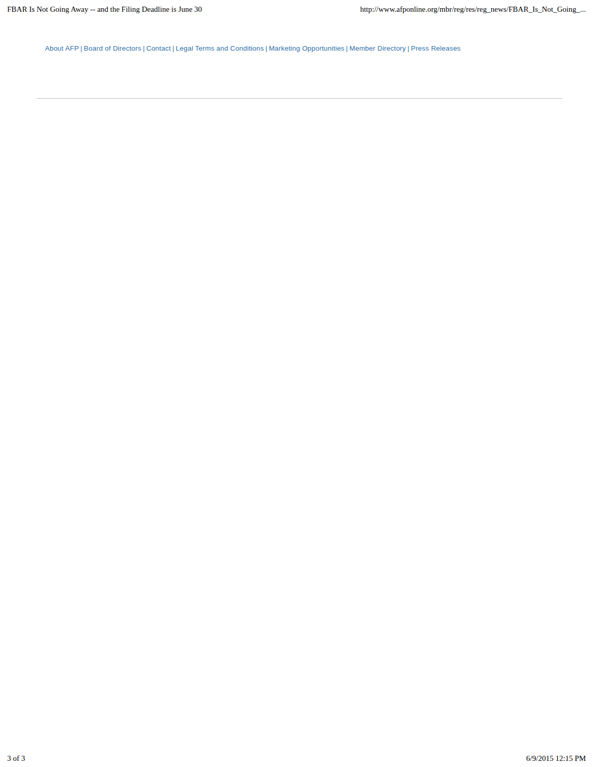FBAR Is Not Going Away -- and the Filing Deadline is June 30
http://www.afponline.org/mbr/reg/res/reg_news/FBAR_Is_Not_Going_...
About AFP|Board of Directors|Contact|Legal Terms and Conditions|Marketing Opportunities|Member Directory|Press Releases
3 of 3
6/9/2015 12:15 PM